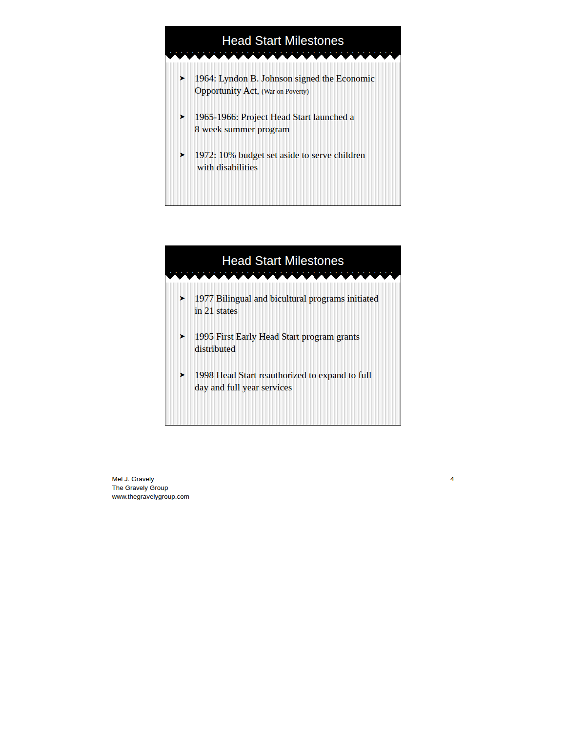Head Start Milestones
. . . . . . . . . . . . . . . . . . . . . . . . . . . . . . . . . . . . . . . . . . . . . . . . . .
1964: Lyndon B. Johnson signed the Economic Opportunity Act, (War on Poverty)
1965-1966: Project Head Start launched a
8 week summer program
1972: 10% budget set aside to serve children
with disabilities
Head Start Milestones
. . . . . . . . . . . . . . . . . . . . . . . . . . . . . . . . . . . . . . . . . . . . . . . . . .
1977 Bilingual and bicultural programs initiated in 21 states
1995 First Early Head Start program grants distributed
1998 Head Start reauthorized to expand to full day and full year services
Mel J. Gravely
The Gravely Group
www.thegravelygroup.com
4